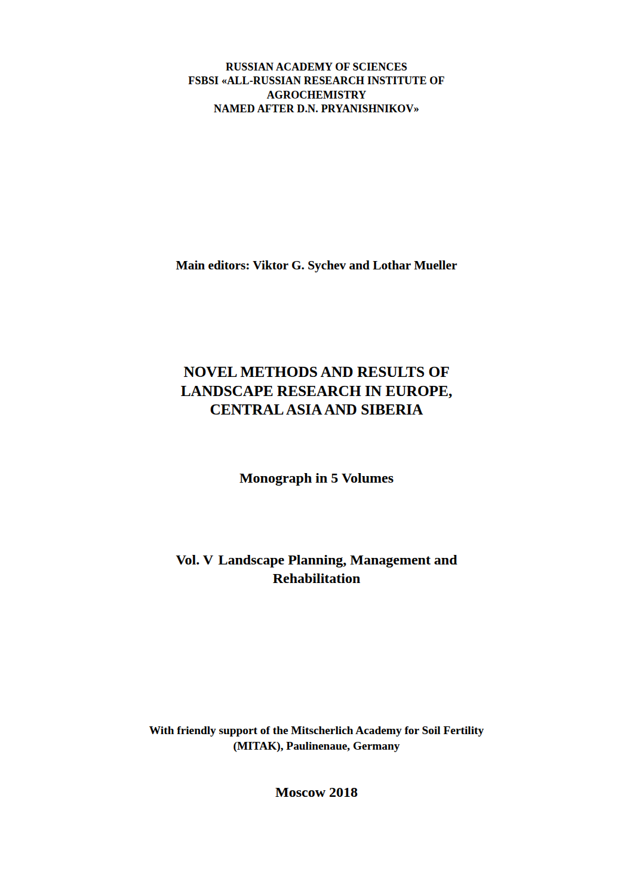RUSSIAN ACADEMY OF SCIENCES FSBSI «ALL-RUSSIAN RESEARCH INSTITUTE OF AGROCHEMISTRY NAMED AFTER D.N. PRYANISHNIKOV»
Main editors: Viktor G. Sychev and Lothar Mueller
NOVEL METHODS AND RESULTS OF LANDSCAPE RESEARCH IN EUROPE, CENTRAL ASIA AND SIBERIA
Monograph in 5 Volumes
Vol. VLandscape Planning, Management and Rehabilitation
With friendly support of the Mitscherlich Academy for Soil Fertility (MITAK), Paulinenaue, Germany
Moscow 2018